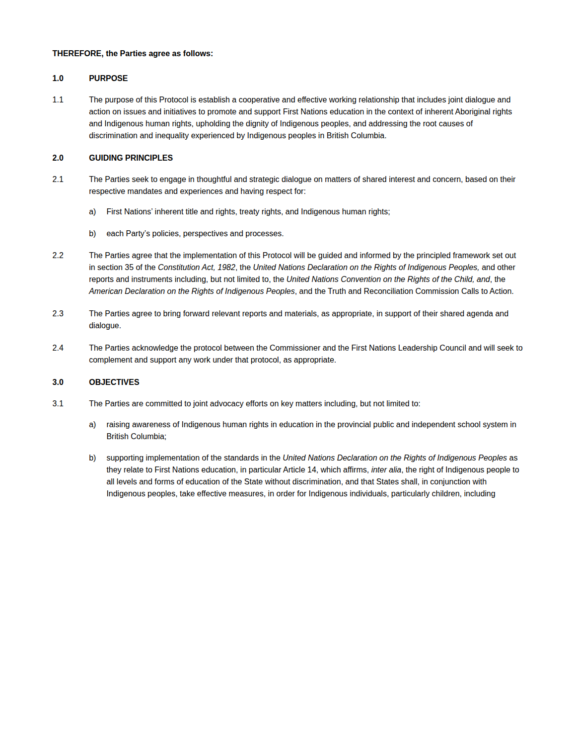THEREFORE, the Parties agree as follows:
1.0 PURPOSE
1.1
The purpose of this Protocol is establish a cooperative and effective working relationship that includes joint dialogue and action on issues and initiatives to promote and support First Nations education in the context of inherent Aboriginal rights and Indigenous human rights, upholding the dignity of Indigenous peoples, and addressing the root causes of discrimination and inequality experienced by Indigenous peoples in British Columbia.
2.0 GUIDING PRINCIPLES
2.1
The Parties seek to engage in thoughtful and strategic dialogue on matters of shared interest and concern, based on their respective mandates and experiences and having respect for:
a) First Nations’ inherent title and rights, treaty rights, and Indigenous human rights;
b) each Party’s policies, perspectives and processes.
2.2
The Parties agree that the implementation of this Protocol will be guided and informed by the principled framework set out in section 35 of the Constitution Act, 1982, the United Nations Declaration on the Rights of Indigenous Peoples, and other reports and instruments including, but not limited to, the United Nations Convention on the Rights of the Child, and, the American Declaration on the Rights of Indigenous Peoples, and the Truth and Reconciliation Commission Calls to Action.
2.3
The Parties agree to bring forward relevant reports and materials, as appropriate, in support of their shared agenda and dialogue.
2.4
The Parties acknowledge the protocol between the Commissioner and the First Nations Leadership Council and will seek to complement and support any work under that protocol, as appropriate.
3.0 OBJECTIVES
3.1
The Parties are committed to joint advocacy efforts on key matters including, but not limited to:
a) raising awareness of Indigenous human rights in education in the provincial public and independent school system in British Columbia;
b) supporting implementation of the standards in the United Nations Declaration on the Rights of Indigenous Peoples as they relate to First Nations education, in particular Article 14, which affirms, inter alia, the right of Indigenous people to all levels and forms of education of the State without discrimination, and that States shall, in conjunction with Indigenous peoples, take effective measures, in order for Indigenous individuals, particularly children, including